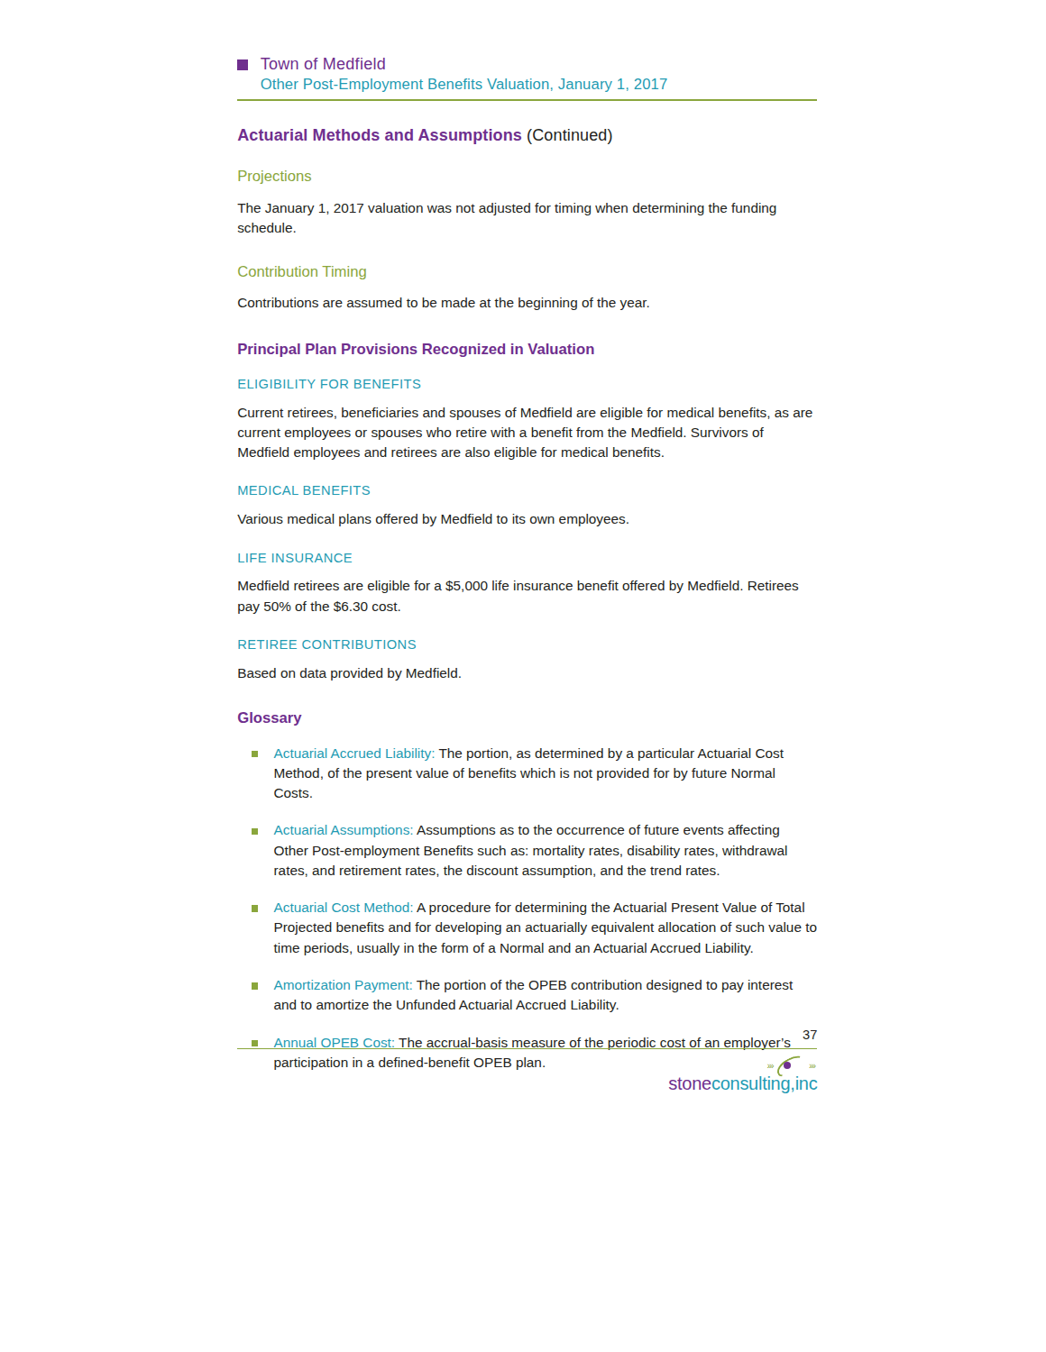Town of Medfield
Other Post-Employment Benefits Valuation, January 1, 2017
Actuarial Methods and Assumptions (Continued)
Projections
The January 1, 2017 valuation was not adjusted for timing when determining the funding schedule.
Contribution Timing
Contributions are assumed to be made at the beginning of the year.
Principal Plan Provisions Recognized in Valuation
Eligibility for Benefits
Current retirees, beneficiaries and spouses of Medfield are eligible for medical benefits, as are current employees or spouses who retire with a benefit from the Medfield. Survivors of Medfield employees and retirees are also eligible for medical benefits.
Medical Benefits
Various medical plans offered by Medfield to its own employees.
Life Insurance
Medfield retirees are eligible for a $5,000 life insurance benefit offered by Medfield. Retirees pay 50% of the $6.30 cost.
Retiree Contributions
Based on data provided by Medfield.
Glossary
Actuarial Accrued Liability: The portion, as determined by a particular Actuarial Cost Method, of the present value of benefits which is not provided for by future Normal Costs.
Actuarial Assumptions: Assumptions as to the occurrence of future events affecting Other Post-employment Benefits such as: mortality rates, disability rates, withdrawal rates, and retirement rates, the discount assumption, and the trend rates.
Actuarial Cost Method: A procedure for determining the Actuarial Present Value of Total Projected benefits and for developing an actuarially equivalent allocation of such value to time periods, usually in the form of a Normal and an Actuarial Accrued Liability.
Amortization Payment: The portion of the OPEB contribution designed to pay interest and to amortize the Unfunded Actuarial Accrued Liability.
Annual OPEB Cost: The accrual-basis measure of the periodic cost of an employer’s participation in a defined-benefit OPEB plan.
37
››› ›››
stone consulting,inc